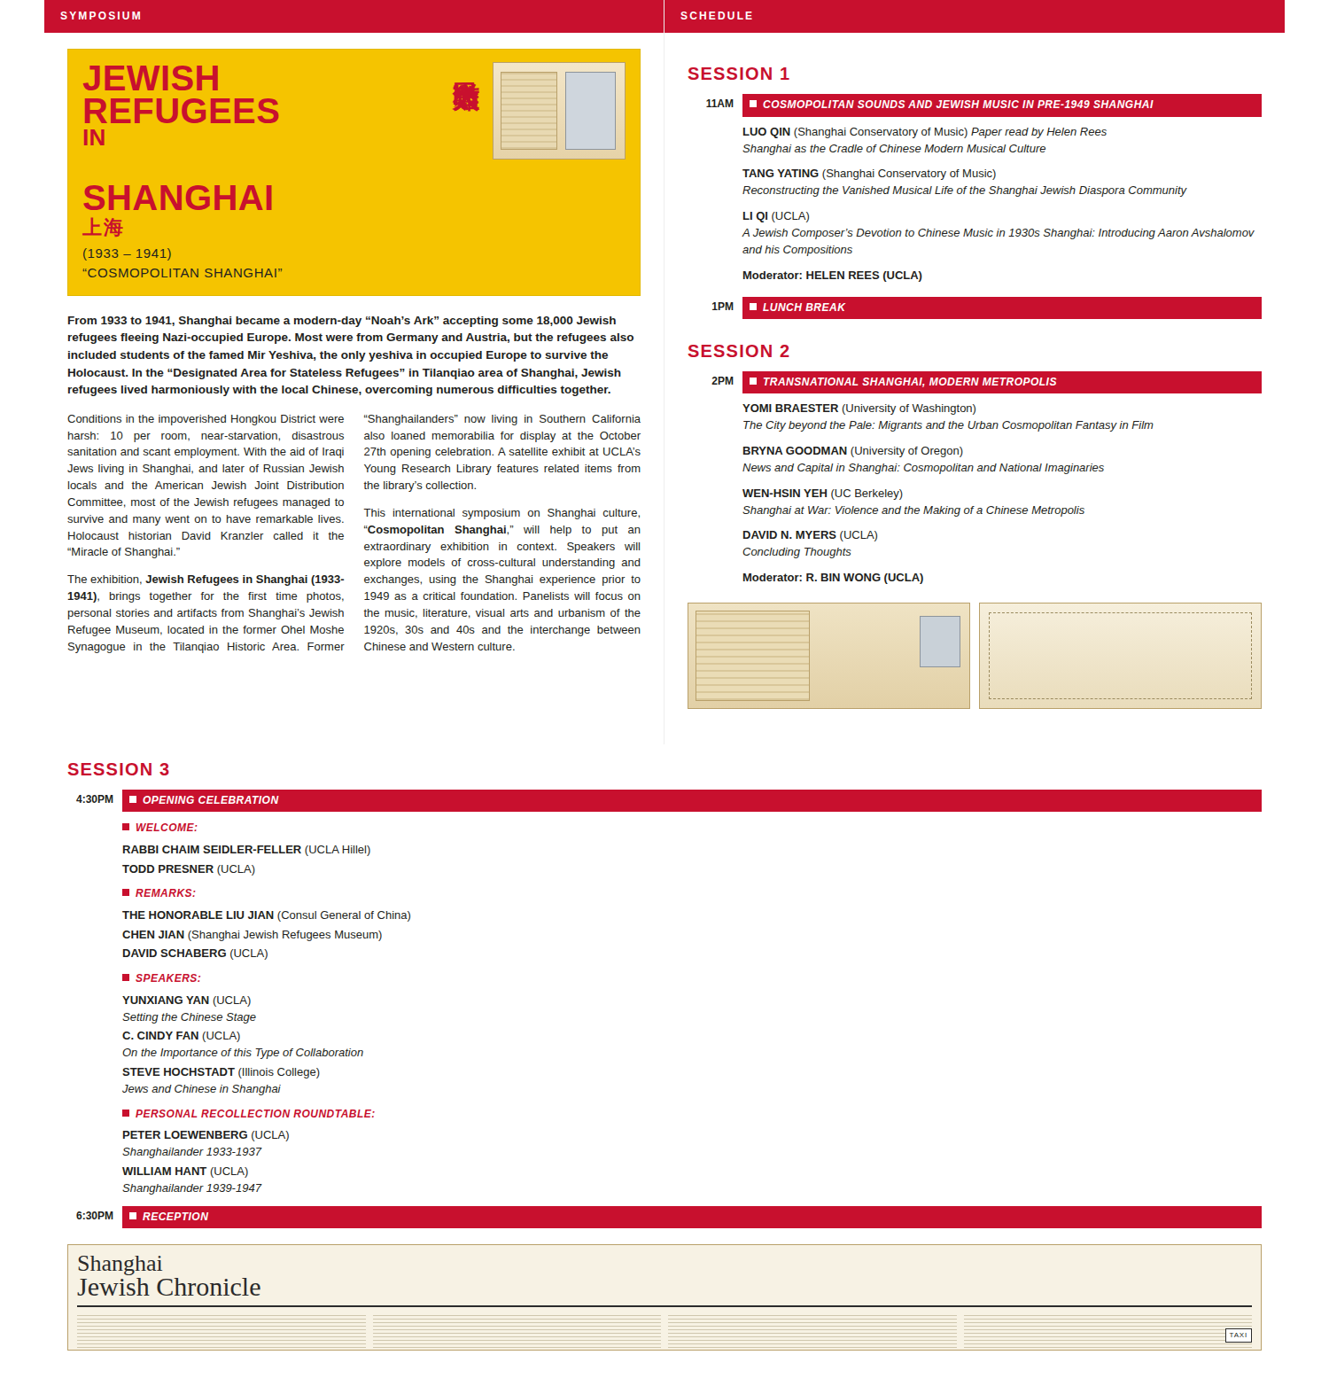Symposium
Jewish
Refugees in
Shanghai
上海 (1933 – 1941) “Cosmopolitan Shanghai”
猶太難民
From 1933 to 1941, Shanghai became a modern-day “Noah’s Ark” accepting some 18,000 Jewish refugees fleeing Nazi-occupied Europe. Most were from Germany and Austria, but the refugees also included students of the famed Mir Yeshiva, the only yeshiva in occupied Europe to survive the Holocaust. In the “Designated Area for Stateless Refugees” in Tilanqiao area of Shanghai, Jewish refugees lived harmoniously with the local Chinese, overcoming numerous difficulties together.
Conditions in the impoverished Hongkou District were harsh: 10 per room, near-starvation, disastrous sanitation and scant employment. With the aid of Iraqi Jews living in Shanghai, and later of Russian Jewish locals and the American Jewish Joint Distribution Committee, most of the Jewish refugees managed to survive and many went on to have remarkable lives. Holocaust historian David Kranzler called it the “Miracle of Shanghai.”
The exhibition, Jewish Refugees in Shanghai (1933-1941), brings together for the first time photos, personal stories and artifacts from Shanghai’s Jewish Refugee Museum, located in the former Ohel Moshe Synagogue in the Tilanqiao Historic Area. Former “Shanghailanders” now living in Southern California also loaned memorabilia for display at the October 27th opening celebration. A satellite exhibit at UCLA’s Young Research Library features related items from the library’s collection.
This international symposium on Shanghai culture, “Cosmopolitan Shanghai,” will help to put an extraordinary exhibition in context. Speakers will explore models of cross-cultural understanding and exchanges, using the Shanghai experience prior to 1949 as a critical foundation. Panelists will focus on the music, literature, visual arts and urbanism of the 1920s, 30s and 40s and the interchange between Chinese and Western culture.
Schedule
Session 1
11AM
Cosmopolitan Sounds and Jewish Music in Pre-1949 Shanghai
LUO QIN (Shanghai Conservatory of Music) Paper read by Helen Rees Shanghai as the Cradle of Chinese Modern Musical Culture
TANG YATING (Shanghai Conservatory of Music) Reconstructing the Vanished Musical Life of the Shanghai Jewish Diaspora Community
LI QI (UCLA) A Jewish Composer’s Devotion to Chinese Music in 1930s Shanghai: Introducing Aaron Avshalomov and his Compositions
Moderator: HELEN REES (UCLA)
1PM
Lunch Break
Session 2
2PM
Transnational Shanghai, Modern Metropolis
YOMI BRAESTER (University of Washington) The City beyond the Pale: Migrants and the Urban Cosmopolitan Fantasy in Film
BRYNA GOODMAN (University of Oregon) News and Capital in Shanghai: Cosmopolitan and National Imaginaries
WEN-HSIN YEH (UC Berkeley) Shanghai at War: Violence and the Making of a Chinese Metropolis
DAVID N. MYERS (UCLA) Concluding Thoughts
Moderator: R. BIN WONG (UCLA)
Session 3
4:30PM
Opening Celebration
Welcome:
RABBI CHAIM SEIDLER-FELLER (UCLA Hillel)
TODD PRESNER (UCLA)
Remarks:
THE HONORABLE LIU JIAN (Consul General of China)
CHEN JIAN (Shanghai Jewish Refugees Museum)
DAVID SCHABERG (UCLA)
Speakers:
YUNXIANG YAN (UCLA) Setting the Chinese Stage
C. CINDY FAN (UCLA) On the Importance of this Type of Collaboration
STEVE HOCHSTADT (Illinois College) Jews and Chinese in Shanghai
Personal Recollection Roundtable:
PETER LOEWENBERG (UCLA) Shanghailander 1933-1937
WILLIAM HANT (UCLA) Shanghailander 1939-1947
6:30PM
Reception
Shanghai Jewish Chronicle
TAXI